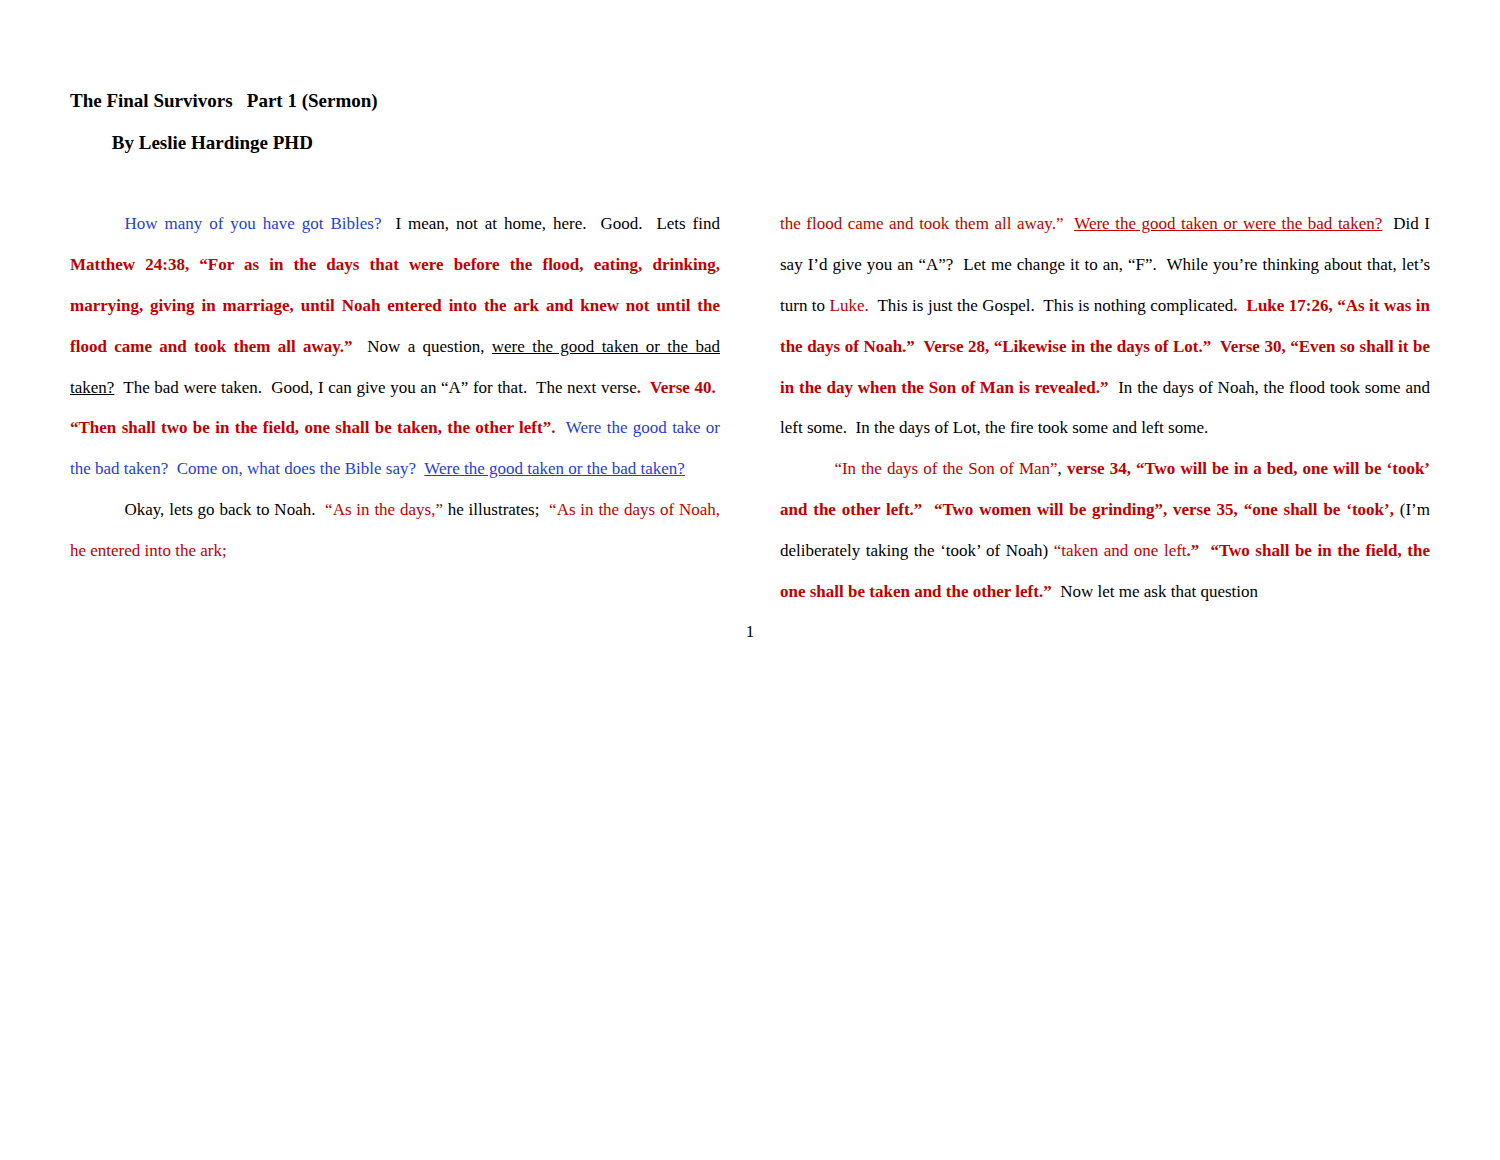The Final Survivors Part 1 (Sermon)
By Leslie Hardinge PHD
How many of you have got Bibles? I mean, not at home, here. Good. Lets find Matthew 24:38, “For as in the days that were before the flood, eating, drinking, marrying, giving in marriage, until Noah entered into the ark and knew not until the flood came and took them all away.” Now a question, were the good taken or the bad taken? The bad were taken. Good, I can give you an “A” for that. The next verse. Verse 40. “Then shall two be in the field, one shall be taken, the other left”. Were the good take or the bad taken? Come on, what does the Bible say? Were the good taken or the bad taken?
Okay, lets go back to Noah. “As in the days,” he illustrates; “As in the days of Noah, he entered into the ark;
the flood came and took them all away.” Were the good taken or were the bad taken? Did I say I’d give you an “A”? Let me change it to an, “F”. While you’re thinking about that, let’s turn to Luke. This is just the Gospel. This is nothing complicated. Luke 17:26, “As it was in the days of Noah.” Verse 28, “Likewise in the days of Lot.” Verse 30, “Even so shall it be in the day when the Son of Man is revealed.” In the days of Noah, the flood took some and left some. In the days of Lot, the fire took some and left some.
“In the days of the Son of Man”, verse 34, “Two will be in a bed, one will be ‘took’ and the other left.” “Two women will be grinding”, verse 35, “one shall be ‘took’, (I’m deliberately taking the ‘took’ of Noah) “taken and one left.” “Two shall be in the field, the one shall be taken and the other left.” Now let me ask that question
1